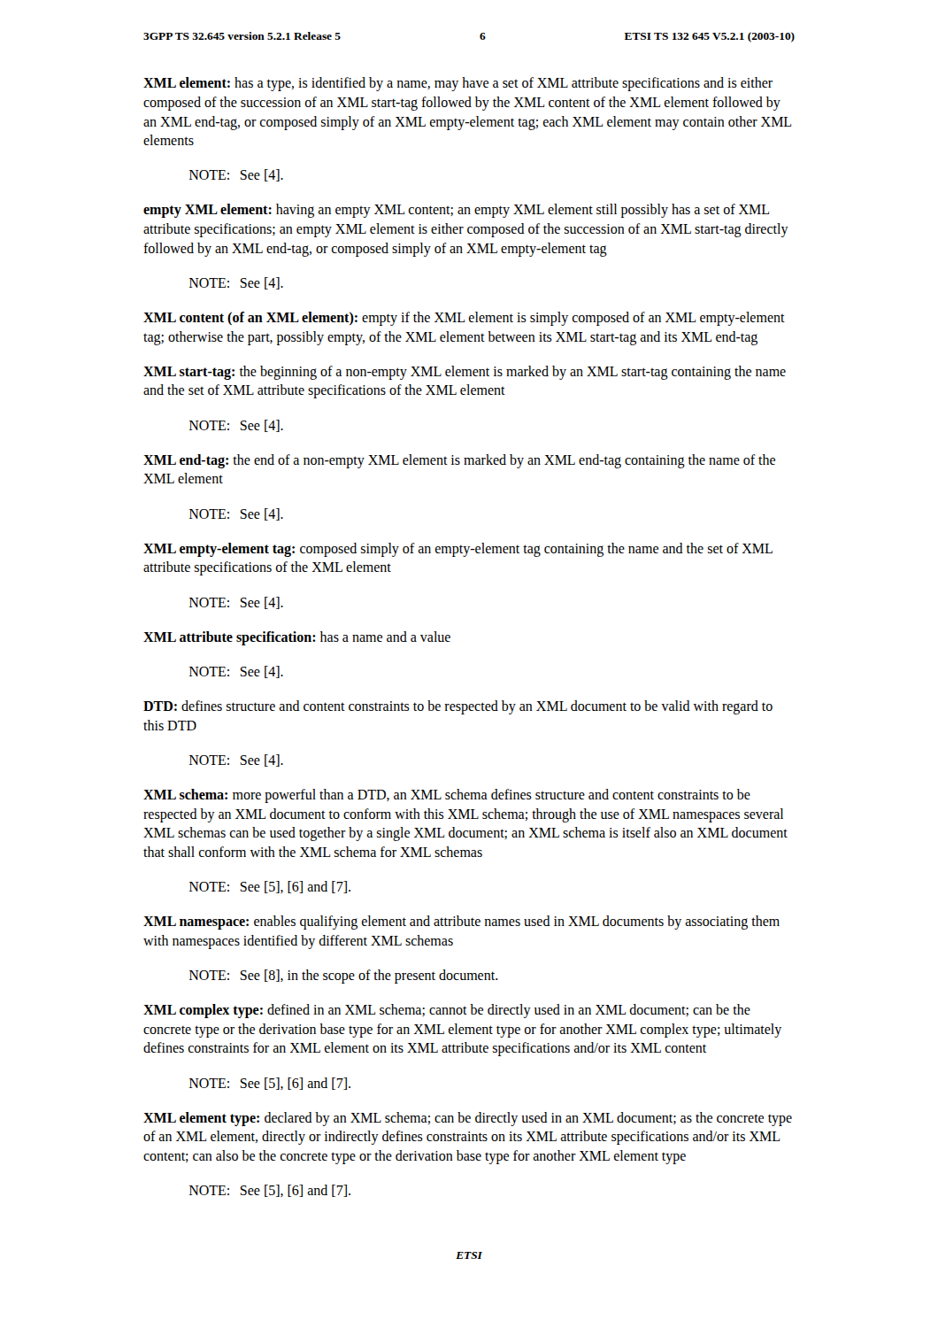3GPP TS 32.645 version 5.2.1 Release 5 6 ETSI TS 132 645 V5.2.1 (2003-10)
XML element:
has a type, is identified by a name, may have a set of XML attribute specifications and is either composed of the succession of an XML start-tag followed by the XML content of the XML element followed by an XML end-tag, or composed simply of an XML empty-element tag; each XML element may contain other XML elements
NOTE: See [4].
empty XML element:
having an empty XML content; an empty XML element still possibly has a set of XML attribute specifications; an empty XML element is either composed of the succession of an XML start-tag directly followed by an XML end-tag, or composed simply of an XML empty-element tag
NOTE: See [4].
XML content (of an XML element):
empty if the XML element is simply composed of an XML empty-element tag; otherwise the part, possibly empty, of the XML element between its XML start-tag and its XML end-tag
XML start-tag:
the beginning of a non-empty XML element is marked by an XML start-tag containing the name and the set of XML attribute specifications of the XML element
NOTE: See [4].
XML end-tag:
the end of a non-empty XML element is marked by an XML end-tag containing the name of the XML element
NOTE: See [4].
XML empty-element tag:
composed simply of an empty-element tag containing the name and the set of XML attribute specifications of the XML element
NOTE: See [4].
XML attribute specification:
has a name and a value
NOTE: See [4].
DTD:
defines structure and content constraints to be respected by an XML document to be valid with regard to this DTD
NOTE: See [4].
XML schema:
more powerful than a DTD, an XML schema defines structure and content constraints to be respected by an XML document to conform with this XML schema; through the use of XML namespaces several XML schemas can be used together by a single XML document; an XML schema is itself also an XML document that shall conform with the XML schema for XML schemas
NOTE: See [5], [6] and [7].
XML namespace:
enables qualifying element and attribute names used in XML documents by associating them with namespaces identified by different XML schemas
NOTE: See [8], in the scope of the present document.
XML complex type:
defined in an XML schema; cannot be directly used in an XML document; can be the concrete type or the derivation base type for an XML element type or for another XML complex type; ultimately defines constraints for an XML element on its XML attribute specifications and/or its XML content
NOTE: See [5], [6] and [7].
XML element type:
declared by an XML schema; can be directly used in an XML document; as the concrete type of an XML element, directly or indirectly defines constraints on its XML attribute specifications and/or its XML content; can also be the concrete type or the derivation base type for another XML element type
NOTE: See [5], [6] and [7].
ETSI